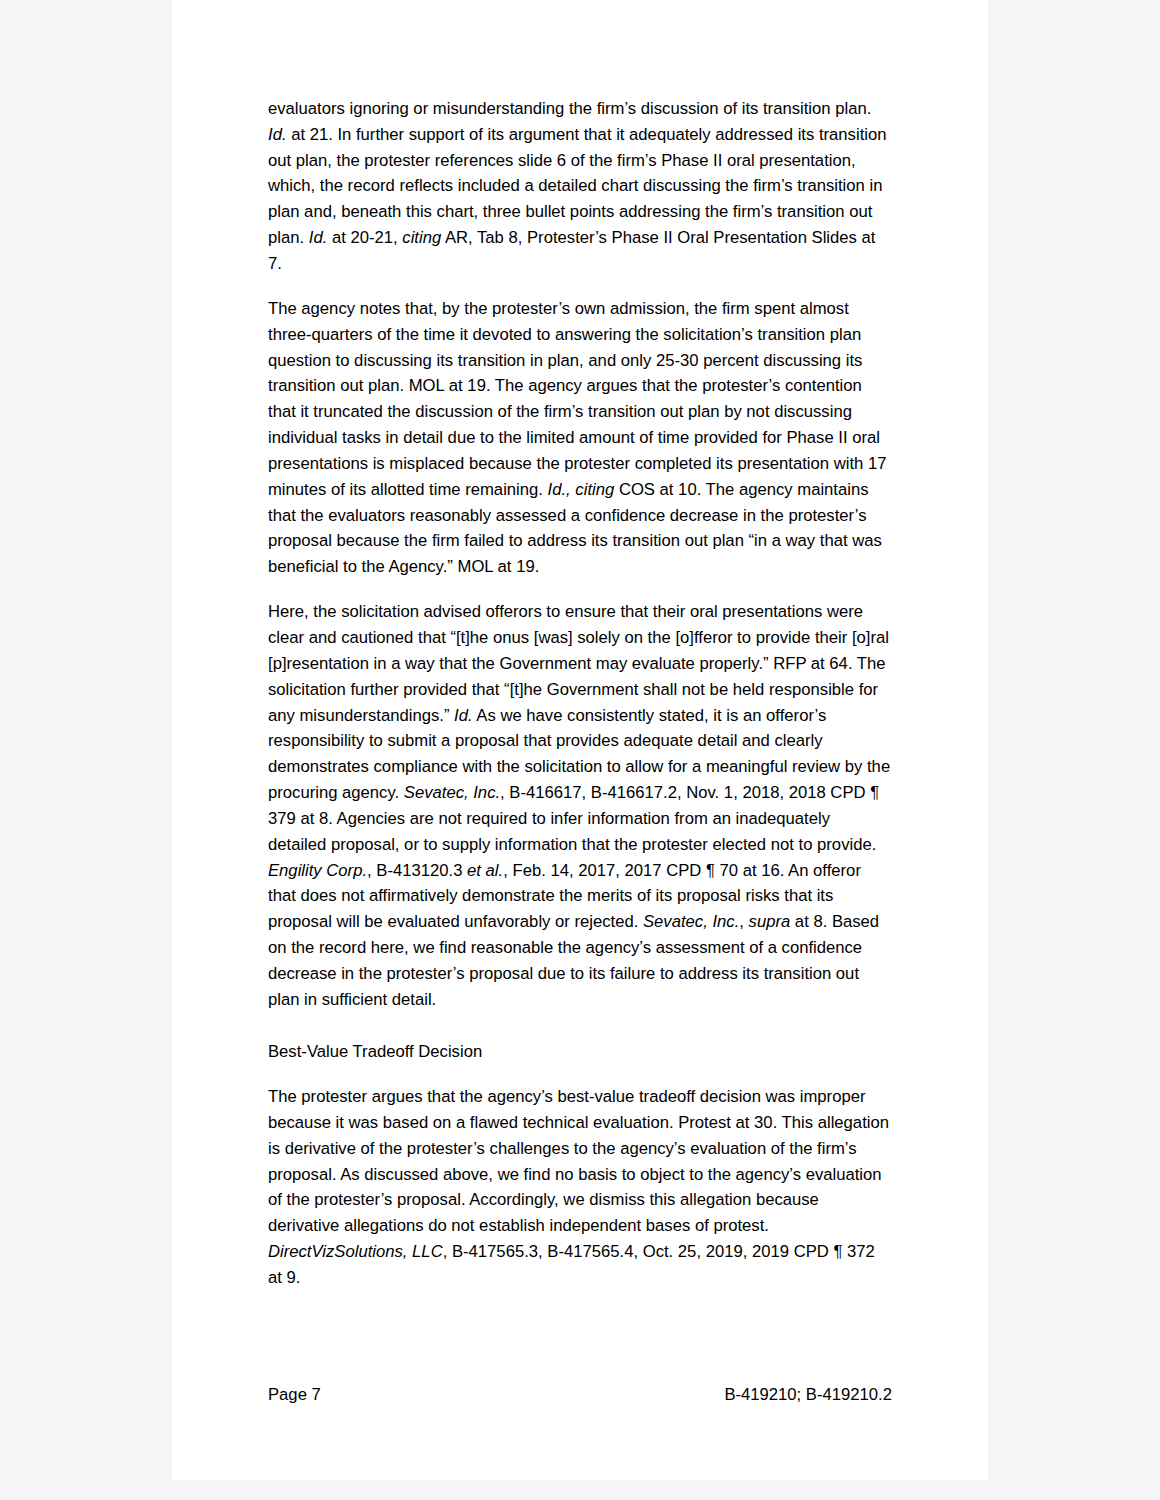evaluators ignoring or misunderstanding the firm’s discussion of its transition plan. Id. at 21. In further support of its argument that it adequately addressed its transition out plan, the protester references slide 6 of the firm’s Phase II oral presentation, which, the record reflects included a detailed chart discussing the firm’s transition in plan and, beneath this chart, three bullet points addressing the firm’s transition out plan. Id. at 20-21, citing AR, Tab 8, Protester’s Phase II Oral Presentation Slides at 7.
The agency notes that, by the protester’s own admission, the firm spent almost three-quarters of the time it devoted to answering the solicitation’s transition plan question to discussing its transition in plan, and only 25-30 percent discussing its transition out plan. MOL at 19. The agency argues that the protester’s contention that it truncated the discussion of the firm’s transition out plan by not discussing individual tasks in detail due to the limited amount of time provided for Phase II oral presentations is misplaced because the protester completed its presentation with 17 minutes of its allotted time remaining. Id., citing COS at 10. The agency maintains that the evaluators reasonably assessed a confidence decrease in the protester’s proposal because the firm failed to address its transition out plan “in a way that was beneficial to the Agency.” MOL at 19.
Here, the solicitation advised offerors to ensure that their oral presentations were clear and cautioned that “[t]he onus [was] solely on the [o]fferor to provide their [o]ral [p]resentation in a way that the Government may evaluate properly.” RFP at 64. The solicitation further provided that “[t]he Government shall not be held responsible for any misunderstandings.” Id. As we have consistently stated, it is an offeror’s responsibility to submit a proposal that provides adequate detail and clearly demonstrates compliance with the solicitation to allow for a meaningful review by the procuring agency. Sevatec, Inc., B-416617, B-416617.2, Nov. 1, 2018, 2018 CPD ¶ 379 at 8. Agencies are not required to infer information from an inadequately detailed proposal, or to supply information that the protester elected not to provide. Engility Corp., B-413120.3 et al., Feb. 14, 2017, 2017 CPD ¶ 70 at 16. An offeror that does not affirmatively demonstrate the merits of its proposal risks that its proposal will be evaluated unfavorably or rejected. Sevatec, Inc., supra at 8. Based on the record here, we find reasonable the agency’s assessment of a confidence decrease in the protester’s proposal due to its failure to address its transition out plan in sufficient detail.
Best-Value Tradeoff Decision
The protester argues that the agency’s best-value tradeoff decision was improper because it was based on a flawed technical evaluation. Protest at 30. This allegation is derivative of the protester’s challenges to the agency’s evaluation of the firm’s proposal. As discussed above, we find no basis to object to the agency’s evaluation of the protester’s proposal. Accordingly, we dismiss this allegation because derivative allegations do not establish independent bases of protest. DirectVizSolutions, LLC, B-417565.3, B-417565.4, Oct. 25, 2019, 2019 CPD ¶ 372 at 9.
Page 7 B-419210; B-419210.2